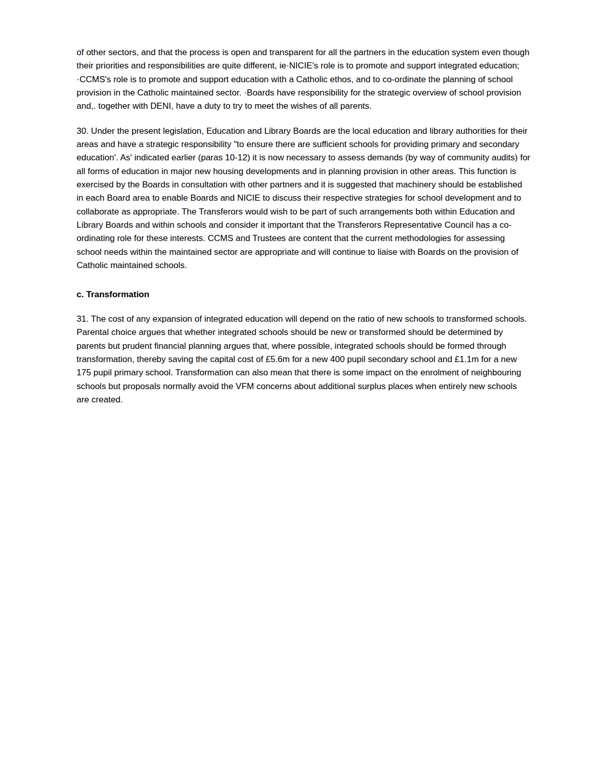of other sectors, and that the process is open and transparent for all the partners in the education system even though their priorities and responsibilities are quite different, ie·NICIE's role is to promote and support integrated education; ·CCMS's role is to promote and support education with a Catholic ethos, and to co-ordinate the planning of school provision in the Catholic maintained sector. ·Boards have responsibility for the strategic overview of school provision and,. together with DENI, have a duty to try to meet the wishes of all parents.
30. Under the present legislation, Education and Library Boards are the local education and library authorities for their areas and have a strategic responsibility "to ensure there are sufficient schools for providing primary and secondary education'. As' indicated earlier (paras 10-12) it is now necessary to assess demands (by way of community audits) for all forms of education in major new housing developments and in planning provision in other areas. This function is exercised by the Boards in consultation with other partners and it is suggested that machinery should be established in each Board area to enable Boards and NICIE to discuss their respective strategies for school development and to collaborate as appropriate. The Transferors would wish to be part of such arrangements both within Education and Library Boards and within schools and consider it important that the Transferors Representative Council has a co-ordinating role for these interests. CCMS and Trustees are content that the current methodologies for assessing school needs within the maintained sector are appropriate and will continue to liaise with Boards on the provision of Catholic maintained schools.
c. Transformation
31. The cost of any expansion of integrated education will depend on the ratio of new schools to transformed schools. Parental choice argues that whether integrated schools should be new or transformed should be determined by parents but prudent financial planning argues that, where possible, integrated schools should be formed through transformation, thereby saving the capital cost of £5.6m for a new 400 pupil secondary school and £1.1m for a new 175 pupil primary school. Transformation can also mean that there is some impact on the enrolment of neighbouring schools but proposals normally avoid the VFM concerns about additional surplus places when entirely new schools are created.